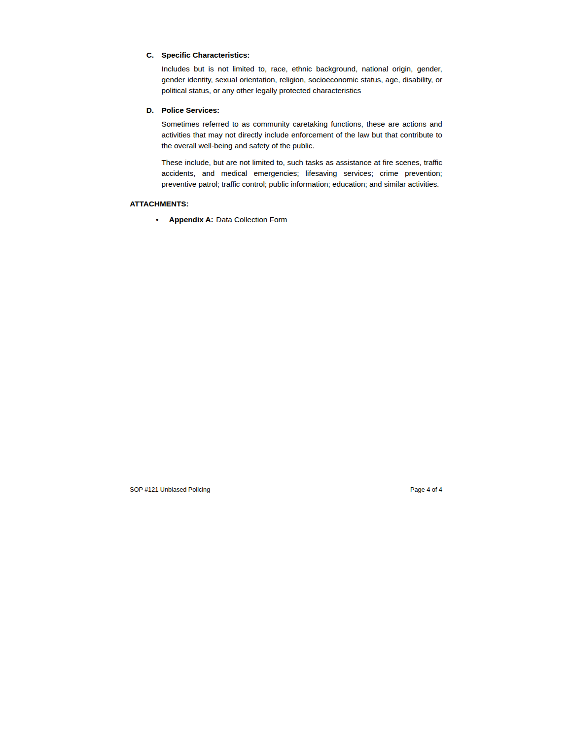C. Specific Characteristics:
Includes but is not limited to, race, ethnic background, national origin, gender, gender identity, sexual orientation, religion, socioeconomic status, age, disability, or political status, or any other legally protected characteristics
D. Police Services:
Sometimes referred to as community caretaking functions, these are actions and activities that may not directly include enforcement of the law but that contribute to the overall well-being and safety of the public.
These include, but are not limited to, such tasks as assistance at fire scenes, traffic accidents, and medical emergencies; lifesaving services; crime prevention; preventive patrol; traffic control; public information; education; and similar activities.
ATTACHMENTS:
• Appendix A: Data Collection Form
SOP #121 Unbiased Policing Page 4 of 4